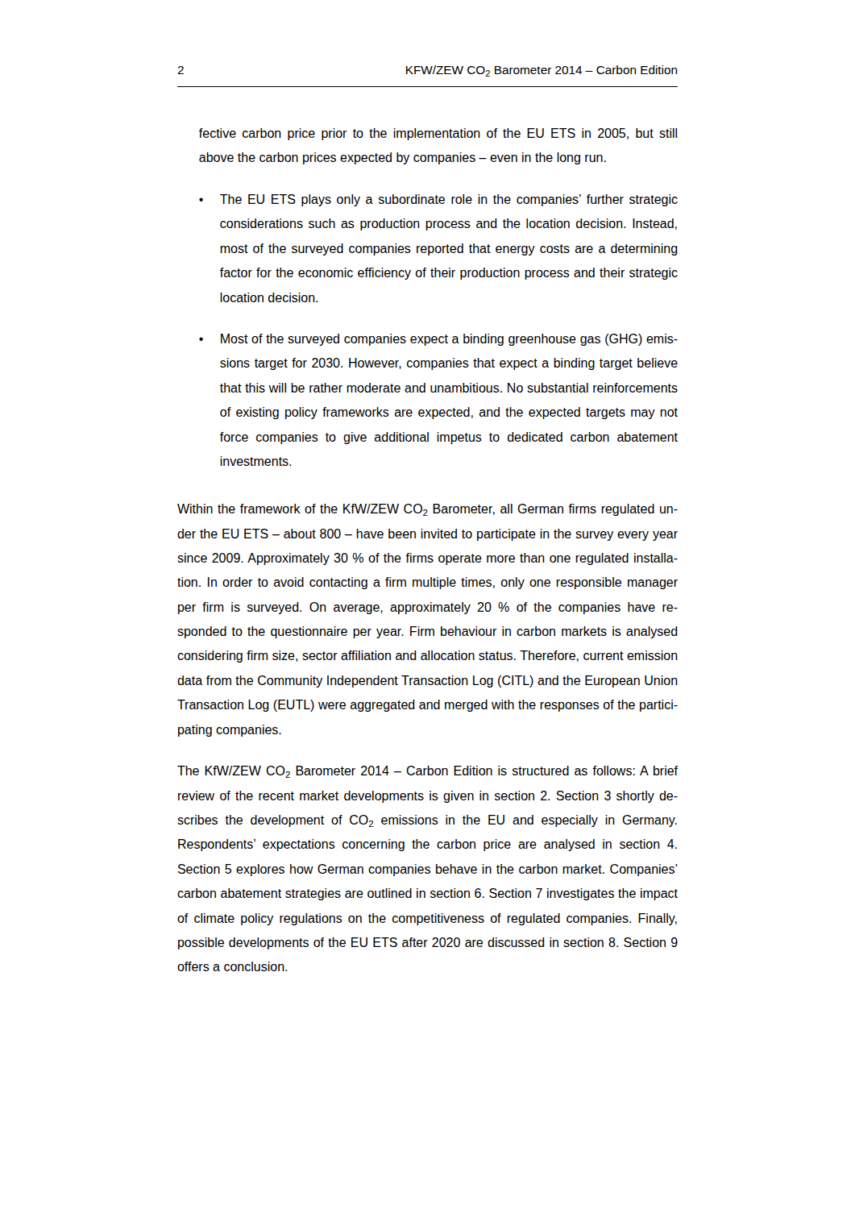2 KFW/ZEW CO2 Barometer 2014 – Carbon Edition
fective carbon price prior to the implementation of the EU ETS in 2005, but still above the carbon prices expected by companies – even in the long run.
The EU ETS plays only a subordinate role in the companies’ further strategic considerations such as production process and the location decision. Instead, most of the surveyed companies reported that energy costs are a determining factor for the economic efficiency of their production process and their strategic location decision.
Most of the surveyed companies expect a binding greenhouse gas (GHG) emissions target for 2030. However, companies that expect a binding target believe that this will be rather moderate and unambitious. No substantial reinforcements of existing policy frameworks are expected, and the expected targets may not force companies to give additional impetus to dedicated carbon abatement investments.
Within the framework of the KfW/ZEW CO2 Barometer, all German firms regulated under the EU ETS – about 800 – have been invited to participate in the survey every year since 2009. Approximately 30 % of the firms operate more than one regulated installation. In order to avoid contacting a firm multiple times, only one responsible manager per firm is surveyed. On average, approximately 20 % of the companies have responded to the questionnaire per year. Firm behaviour in carbon markets is analysed considering firm size, sector affiliation and allocation status. Therefore, current emission data from the Community Independent Transaction Log (CITL) and the European Union Transaction Log (EUTL) were aggregated and merged with the responses of the participating companies.
The KfW/ZEW CO2 Barometer 2014 – Carbon Edition is structured as follows: A brief review of the recent market developments is given in section 2. Section 3 shortly describes the development of CO2 emissions in the EU and especially in Germany. Respondents’ expectations concerning the carbon price are analysed in section 4. Section 5 explores how German companies behave in the carbon market. Companies’ carbon abatement strategies are outlined in section 6. Section 7 investigates the impact of climate policy regulations on the competitiveness of regulated companies. Finally, possible developments of the EU ETS after 2020 are discussed in section 8. Section 9 offers a conclusion.